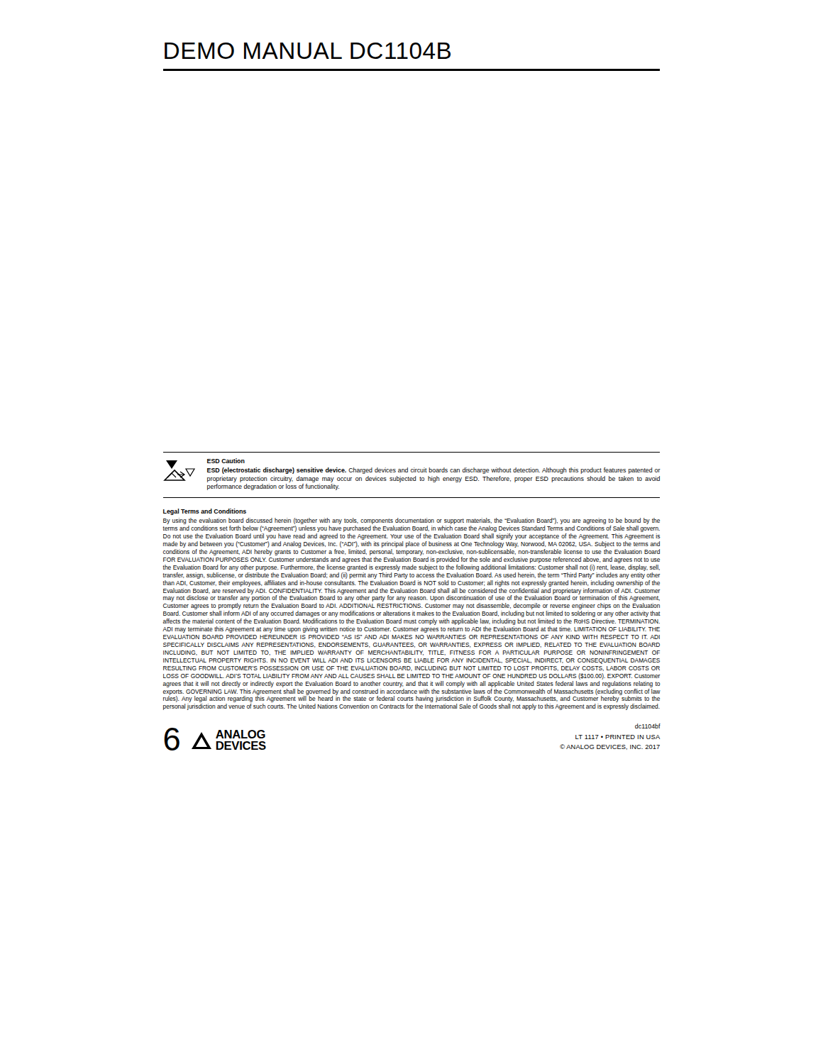DEMO MANUAL DC1104B
ESD Caution ESD (electrostatic discharge) sensitive device. Charged devices and circuit boards can discharge without detection. Although this product features patented or proprietary protection circuitry, damage may occur on devices subjected to high energy ESD. Therefore, proper ESD precautions should be taken to avoid performance degradation or loss of functionality.
Legal Terms and Conditions By using the evaluation board discussed herein (together with any tools, components documentation or support materials, the “Evaluation Board”), you are agreeing to be bound by the terms and conditions set forth below (“Agreement”) unless you have purchased the Evaluation Board, in which case the Analog Devices Standard Terms and Conditions of Sale shall govern. Do not use the Evaluation Board until you have read and agreed to the Agreement. Your use of the Evaluation Board shall signify your acceptance of the Agreement. This Agreement is made by and between you (“Customer”) and Analog Devices, Inc. (“ADI”), with its principal place of business at One Technology Way, Norwood, MA 02062, USA. Subject to the terms and conditions of the Agreement, ADI hereby grants to Customer a free, limited, personal, temporary, non-exclusive, non-sublicensable, non-transferable license to use the Evaluation Board FOR EVALUATION PURPOSES ONLY. Customer understands and agrees that the Evaluation Board is provided for the sole and exclusive purpose referenced above, and agrees not to use the Evaluation Board for any other purpose. Furthermore, the license granted is expressly made subject to the following additional limitations: Customer shall not (i) rent, lease, display, sell, transfer, assign, sublicense, or distribute the Evaluation Board; and (ii) permit any Third Party to access the Evaluation Board. As used herein, the term “Third Party” includes any entity other than ADI, Customer, their employees, affiliates and in-house consultants. The Evaluation Board is NOT sold to Customer; all rights not expressly granted herein, including ownership of the Evaluation Board, are reserved by ADI. CONFIDENTIALITY. This Agreement and the Evaluation Board shall all be considered the confidential and proprietary information of ADI. Customer may not disclose or transfer any portion of the Evaluation Board to any other party for any reason. Upon discontinuation of use of the Evaluation Board or termination of this Agreement, Customer agrees to promptly return the Evaluation Board to ADI. ADDITIONAL RESTRICTIONS. Customer may not disassemble, decompile or reverse engineer chips on the Evaluation Board. Customer shall inform ADI of any occurred damages or any modifications or alterations it makes to the Evaluation Board, including but not limited to soldering or any other activity that affects the material content of the Evaluation Board. Modifications to the Evaluation Board must comply with applicable law, including but not limited to the RoHS Directive. TERMINATION. ADI may terminate this Agreement at any time upon giving written notice to Customer. Customer agrees to return to ADI the Evaluation Board at that time. LIMITATION OF LIABILITY. THE EVALUATION BOARD PROVIDED HEREUNDER IS PROVIDED “AS IS” AND ADI MAKES NO WARRANTIES OR REPRESENTATIONS OF ANY KIND WITH RESPECT TO IT. ADI SPECIFICALLY DISCLAIMS ANY REPRESENTATIONS, ENDORSEMENTS, GUARANTEES, OR WARRANTIES, EXPRESS OR IMPLIED, RELATED TO THE EVALUATION BOARD INCLUDING, BUT NOT LIMITED TO, THE IMPLIED WARRANTY OF MERCHANTABILITY, TITLE, FITNESS FOR A PARTICULAR PURPOSE OR NONINFRINGEMENT OF INTELLECTUAL PROPERTY RIGHTS. IN NO EVENT WILL ADI AND ITS LICENSORS BE LIABLE FOR ANY INCIDENTAL, SPECIAL, INDIRECT, OR CONSEQUENTIAL DAMAGES RESULTING FROM CUSTOMER’S POSSESSION OR USE OF THE EVALUATION BOARD, INCLUDING BUT NOT LIMITED TO LOST PROFITS, DELAY COSTS, LABOR COSTS OR LOSS OF GOODWILL. ADI’S TOTAL LIABILITY FROM ANY AND ALL CAUSES SHALL BE LIMITED TO THE AMOUNT OF ONE HUNDRED US DOLLARS ($100.00). EXPORT. Customer agrees that it will not directly or indirectly export the Evaluation Board to another country, and that it will comply with all applicable United States federal laws and regulations relating to exports. GOVERNING LAW. This Agreement shall be governed by and construed in accordance with the substantive laws of the Commonwealth of Massachusetts (excluding conflict of law rules). Any legal action regarding this Agreement will be heard in the state or federal courts having jurisdiction in Suffolk County, Massachusetts, and Customer hereby submits to the personal jurisdiction and venue of such courts. The United Nations Convention on Contracts for the International Sale of Goods shall not apply to this Agreement and is expressly disclaimed.
6
ANALOG
DEVICES
dc1104bf
LT 1117 • PRINTED IN USA
© ANALOG DEVICES, INC. 2017